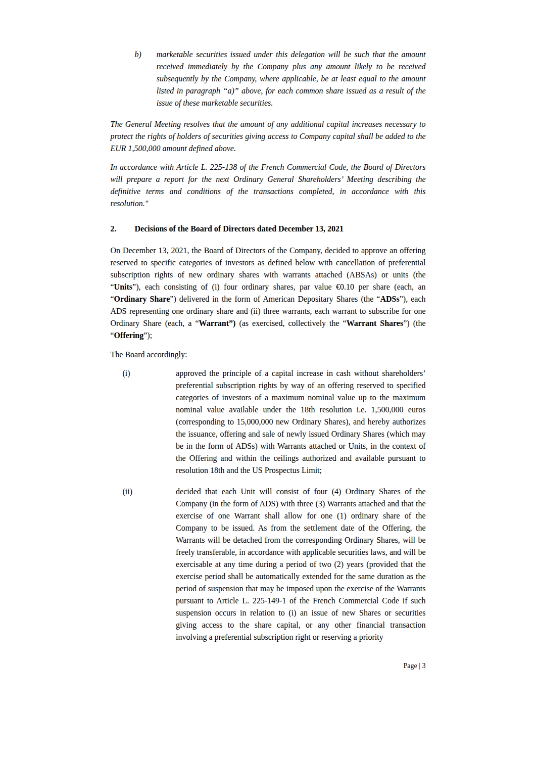b)
marketable securities issued under this delegation will be such that the amount received immediately by the Company plus any amount likely to be received subsequently by the Company, where applicable, be at least equal to the amount listed in paragraph “a)” above, for each common share issued as a result of the issue of these marketable securities.
The General Meeting resolves that the amount of any additional capital increases necessary to protect the rights of holders of securities giving access to Company capital shall be added to the EUR 1,500,000 amount defined above.
In accordance with Article L. 225-138 of the French Commercial Code, the Board of Directors will prepare a report for the next Ordinary General Shareholders’ Meeting describing the definitive terms and conditions of the transactions completed, in accordance with this resolution."
2.
Decisions of the Board of Directors dated December 13, 2021
On December 13, 2021, the Board of Directors of the Company, decided to approve an offering reserved to specific categories of investors as defined below with cancellation of preferential subscription rights of new ordinary shares with warrants attached (ABSAs) or units (the “Units”), each consisting of (i) four ordinary shares, par value €0.10 per share (each, an “Ordinary Share”) delivered in the form of American Depositary Shares (the “ADSs”), each ADS representing one ordinary share and (ii) three warrants, each warrant to subscribe for one Ordinary Share (each, a “Warrant”) (as exercised, collectively the “Warrant Shares”) (the “Offering”);
The Board accordingly:
(i)
approved the principle of a capital increase in cash without shareholders’ preferential subscription rights by way of an offering reserved to specified categories of investors of a maximum nominal value up to the maximum nominal value available under the 18th resolution i.e. 1,500,000 euros (corresponding to 15,000,000 new Ordinary Shares), and hereby authorizes the issuance, offering and sale of newly issued Ordinary Shares (which may be in the form of ADSs) with Warrants attached or Units, in the context of the Offering and within the ceilings authorized and available pursuant to resolution 18th and the US Prospectus Limit;
(ii)
decided that each Unit will consist of four (4) Ordinary Shares of the Company (in the form of ADS) with three (3) Warrants attached and that the exercise of one Warrant shall allow for one (1) ordinary share of the Company to be issued. As from the settlement date of the Offering, the Warrants will be detached from the corresponding Ordinary Shares, will be freely transferable, in accordance with applicable securities laws, and will be exercisable at any time during a period of two (2) years (provided that the exercise period shall be automatically extended for the same duration as the period of suspension that may be imposed upon the exercise of the Warrants pursuant to Article L. 225-149-1 of the French Commercial Code if such suspension occurs in relation to (i) an issue of new Shares or securities giving access to the share capital, or any other financial transaction involving a preferential subscription right or reserving a priority
Page | 3